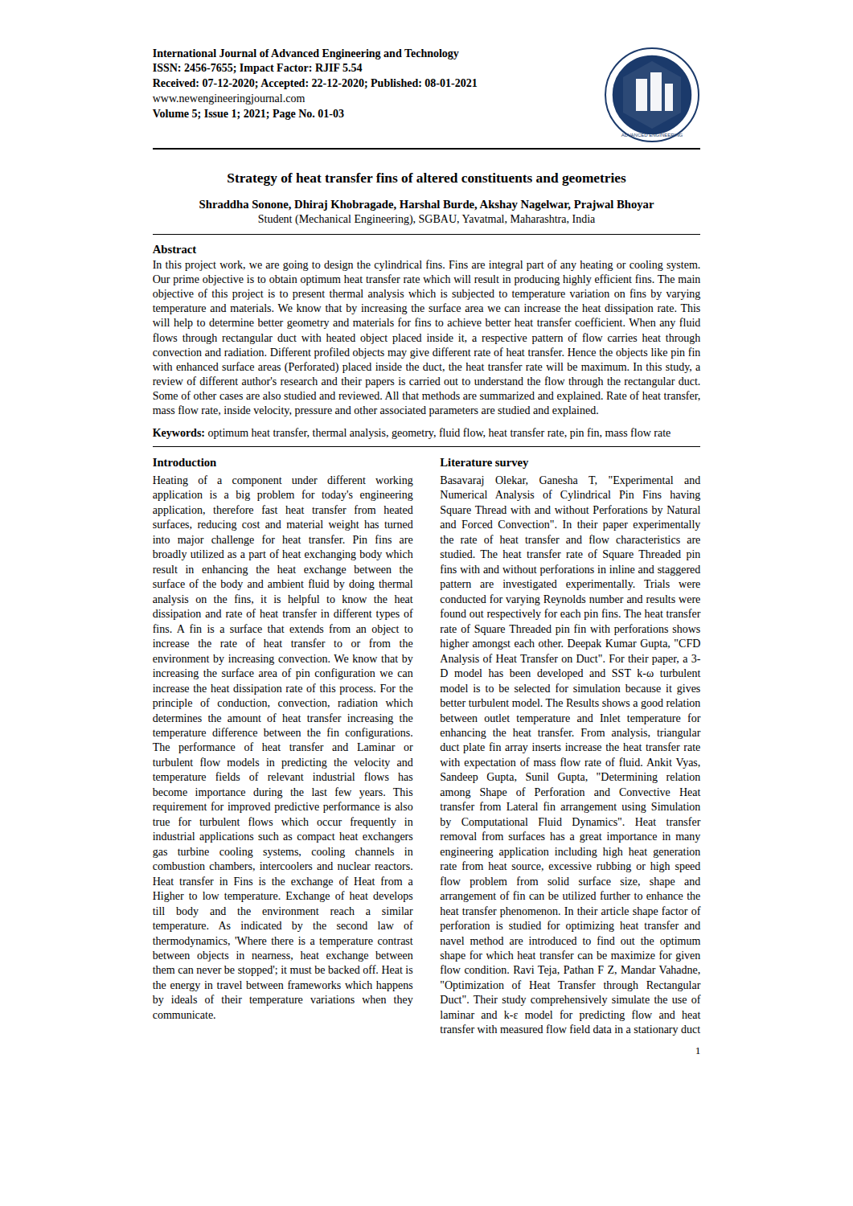International Journal of Advanced Engineering and Technology
ISSN: 2456-7655; Impact Factor: RJIF 5.54
Received: 07-12-2020; Accepted: 22-12-2020; Published: 08-01-2021
www.newengineeringjournal.com
Volume 5; Issue 1; 2021; Page No. 01-03
Journal logo ADVANCED ENGINEERING
Strategy of heat transfer fins of altered constituents and geometries
Shraddha Sonone, Dhiraj Khobragade, Harshal Burde, Akshay Nagelwar, Prajwal Bhoyar
Student (Mechanical Engineering), SGBAU, Yavatmal, Maharashtra, India
Abstract
In this project work, we are going to design the cylindrical fins. Fins are integral part of any heating or cooling system. Our prime objective is to obtain optimum heat transfer rate which will result in producing highly efficient fins. The main objective of this project is to present thermal analysis which is subjected to temperature variation on fins by varying temperature and materials. We know that by increasing the surface area we can increase the heat dissipation rate. This will help to determine better geometry and materials for fins to achieve better heat transfer coefficient. When any fluid flows through rectangular duct with heated object placed inside it, a respective pattern of flow carries heat through convection and radiation. Different profiled objects may give different rate of heat transfer. Hence the objects like pin fin with enhanced surface areas (Perforated) placed inside the duct, the heat transfer rate will be maximum. In this study, a review of different author's research and their papers is carried out to understand the flow through the rectangular duct. Some of other cases are also studied and reviewed. All that methods are summarized and explained. Rate of heat transfer, mass flow rate, inside velocity, pressure and other associated parameters are studied and explained.
Keywords: optimum heat transfer, thermal analysis, geometry, fluid flow, heat transfer rate, pin fin, mass flow rate
Introduction
Heating of a component under different working application is a big problem for today's engineering application, therefore fast heat transfer from heated surfaces, reducing cost and material weight has turned into major challenge for heat transfer. Pin fins are broadly utilized as a part of heat exchanging body which result in enhancing the heat exchange between the surface of the body and ambient fluid by doing thermal analysis on the fins, it is helpful to know the heat dissipation and rate of heat transfer in different types of fins. A fin is a surface that extends from an object to increase the rate of heat transfer to or from the environment by increasing convection. We know that by increasing the surface area of pin configuration we can increase the heat dissipation rate of this process. For the principle of conduction, convection, radiation which determines the amount of heat transfer increasing the temperature difference between the fin configurations. The performance of heat transfer and Laminar or turbulent flow models in predicting the velocity and temperature fields of relevant industrial flows has become importance during the last few years. This requirement for improved predictive performance is also true for turbulent flows which occur frequently in industrial applications such as compact heat exchangers gas turbine cooling systems, cooling channels in combustion chambers, intercoolers and nuclear reactors. Heat transfer in Fins is the exchange of Heat from a Higher to low temperature. Exchange of heat develops till body and the environment reach a similar temperature. As indicated by the second law of thermodynamics, 'Where there is a temperature contrast between objects in nearness, heat exchange between them can never be stopped'; it must be backed off. Heat is the energy in travel between frameworks which happens by ideals of their temperature variations when they communicate.
Literature survey
Basavaraj Olekar, Ganesha T, "Experimental and Numerical Analysis of Cylindrical Pin Fins having Square Thread with and without Perforations by Natural and Forced Convection". In their paper experimentally the rate of heat transfer and flow characteristics are studied. The heat transfer rate of Square Threaded pin fins with and without perforations in inline and staggered pattern are investigated experimentally. Trials were conducted for varying Reynolds number and results were found out respectively for each pin fins. The heat transfer rate of Square Threaded pin fin with perforations shows higher amongst each other. Deepak Kumar Gupta, "CFD Analysis of Heat Transfer on Duct". For their paper, a 3-D model has been developed and SST k-ω turbulent model is to be selected for simulation because it gives better turbulent model. The Results shows a good relation between outlet temperature and Inlet temperature for enhancing the heat transfer. From analysis, triangular duct plate fin array inserts increase the heat transfer rate with expectation of mass flow rate of fluid. Ankit Vyas, Sandeep Gupta, Sunil Gupta, "Determining relation among Shape of Perforation and Convective Heat transfer from Lateral fin arrangement using Simulation by Computational Fluid Dynamics". Heat transfer removal from surfaces has a great importance in many engineering application including high heat generation rate from heat source, excessive rubbing or high speed flow problem from solid surface size, shape and arrangement of fin can be utilized further to enhance the heat transfer phenomenon. In their article shape factor of perforation is studied for optimizing heat transfer and navel method are introduced to find out the optimum shape for which heat transfer can be maximize for given flow condition. Ravi Teja, Pathan F Z, Mandar Vahadne, "Optimization of Heat Transfer through Rectangular Duct". Their study comprehensively simulate the use of laminar and k-ε model for predicting flow and heat transfer with measured flow field data in a stationary duct
1